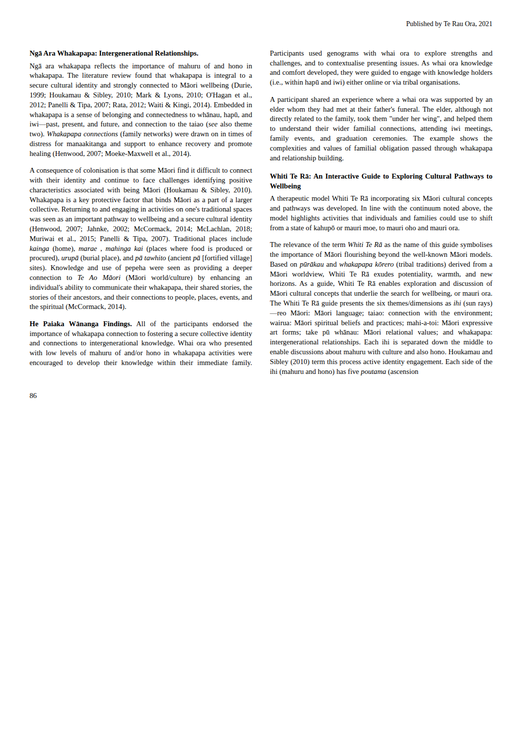Published by Te Rau Ora, 2021
Ngā Ara Whakapapa: Intergenerational Relationships.
Ngā ara whakapapa reflects the importance of mahuru of and hono in whakapapa. The literature review found that whakapapa is integral to a secure cultural identity and strongly connected to Māori wellbeing (Durie, 1999; Houkamau & Sibley, 2010; Mark & Lyons, 2010; O'Hagan et al., 2012; Panelli & Tipa, 2007; Rata, 2012; Waiti & Kingi, 2014). Embedded in whakapapa is a sense of belonging and connectedness to whānau, hapū, and iwi—past, present, and future, and connection to the taiao (see also theme two). Whakapapa connections (family networks) were drawn on in times of distress for manaakitanga and support to enhance recovery and promote healing (Henwood, 2007; Moeke-Maxwell et al., 2014).
A consequence of colonisation is that some Māori find it difficult to connect with their identity and continue to face challenges identifying positive characteristics associated with being Māori (Houkamau & Sibley, 2010). Whakapapa is a key protective factor that binds Māori as a part of a larger collective. Returning to and engaging in activities on one's traditional spaces was seen as an important pathway to wellbeing and a secure cultural identity (Henwood, 2007; Jahnke, 2002; McCormack, 2014; McLachlan, 2018; Muriwai et al., 2015; Panelli & Tipa, 2007). Traditional places include kainga (home), marae , mahinga kai (places where food is produced or procured), urupā (burial place), and pā tawhito (ancient pā [fortified village] sites). Knowledge and use of pepeha were seen as providing a deeper connection to Te Ao Māori (Māori world/culture) by enhancing an individual's ability to communicate their whakapapa, their shared stories, the stories of their ancestors, and their connections to people, places, events, and the spiritual (McCormack, 2014).
He Paiaka Wānanga Findings. All of the participants endorsed the importance of whakapapa connection to fostering a secure collective identity and connections to intergenerational knowledge. Whai ora who presented with low levels of mahuru of and/or hono in whakapapa activities were encouraged to develop their knowledge within their immediate family. Participants used genograms with whai ora to explore strengths and challenges, and to contextualise presenting issues. As whai ora knowledge and comfort developed, they were guided to engage with knowledge holders (i.e., within hapū and iwi) either online or via tribal organisations.
A participant shared an experience where a whai ora was supported by an elder whom they had met at their father's funeral. The elder, although not directly related to the family, took them "under her wing", and helped them to understand their wider familial connections, attending iwi meetings, family events, and graduation ceremonies. The example shows the complexities and values of familial obligation passed through whakapapa and relationship building.
Whiti Te Rā: An Interactive Guide to Exploring Cultural Pathways to Wellbeing
A therapeutic model Whiti Te Rā incorporating six Māori cultural concepts and pathways was developed. In line with the continuum noted above, the model highlights activities that individuals and families could use to shift from a state of kahupō or mauri moe, to mauri oho and mauri ora.
The relevance of the term Whiti Te Rā as the name of this guide symbolises the importance of Māori flourishing beyond the well-known Māori models. Based on pūrākau and whakapapa kōrero (tribal traditions) derived from a Māori worldview, Whiti Te Rā exudes potentiality, warmth, and new horizons. As a guide, Whiti Te Rā enables exploration and discussion of Māori cultural concepts that underlie the search for wellbeing, or mauri ora. The Whiti Te Rā guide presents the six themes/dimensions as ihi (sun rays)—reo Māori: Māori language; taiao: connection with the environment; wairua: Māori spiritual beliefs and practices; mahi-a-toi: Māori expressive art forms; take pū whānau: Māori relational values; and whakapapa: intergenerational relationships. Each ihi is separated down the middle to enable discussions about mahuru with culture and also hono. Houkamau and Sibley (2010) term this process active identity engagement. Each side of the ihi (mahuru and hono) has five poutama (ascension
86